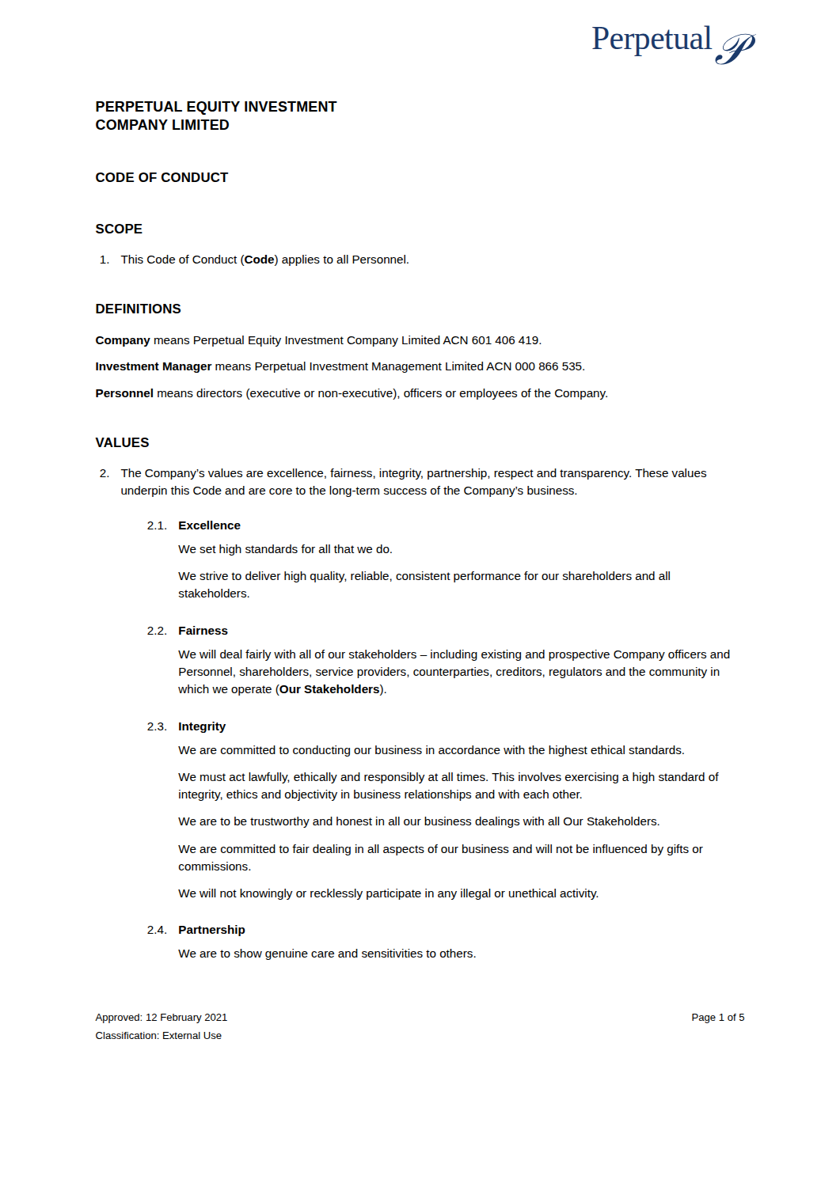Perpetual 𝒫
PERPETUAL EQUITY INVESTMENT
COMPANY LIMITED
CODE OF CONDUCT
SCOPE
This Code of Conduct (Code) applies to all Personnel.
DEFINITIONS
Company means Perpetual Equity Investment Company Limited ACN 601 406 419.
Investment Manager means Perpetual Investment Management Limited ACN 000 866 535.
Personnel means directors (executive or non-executive), officers or employees of the Company.
VALUES
The Company’s values are excellence, fairness, integrity, partnership, respect and transparency. These values underpin this Code and are core to the long-term success of the Company’s business.
Excellence
We set high standards for all that we do.
We strive to deliver high quality, reliable, consistent performance for our shareholders and all stakeholders.
Fairness
We will deal fairly with all of our stakeholders – including existing and prospective Company officers and Personnel, shareholders, service providers, counterparties, creditors, regulators and the community in which we operate (Our Stakeholders).
Integrity
We are committed to conducting our business in accordance with the highest ethical standards.
We must act lawfully, ethically and responsibly at all times. This involves exercising a high standard of integrity, ethics and objectivity in business relationships and with each other.
We are to be trustworthy and honest in all our business dealings with all Our Stakeholders.
We are committed to fair dealing in all aspects of our business and will not be influenced by gifts or commissions.
We will not knowingly or recklessly participate in any illegal or unethical activity.
Partnership
We are to show genuine care and sensitivities to others.
Approved: 12 February 2021
Classification: External Use
Page 1 of 5